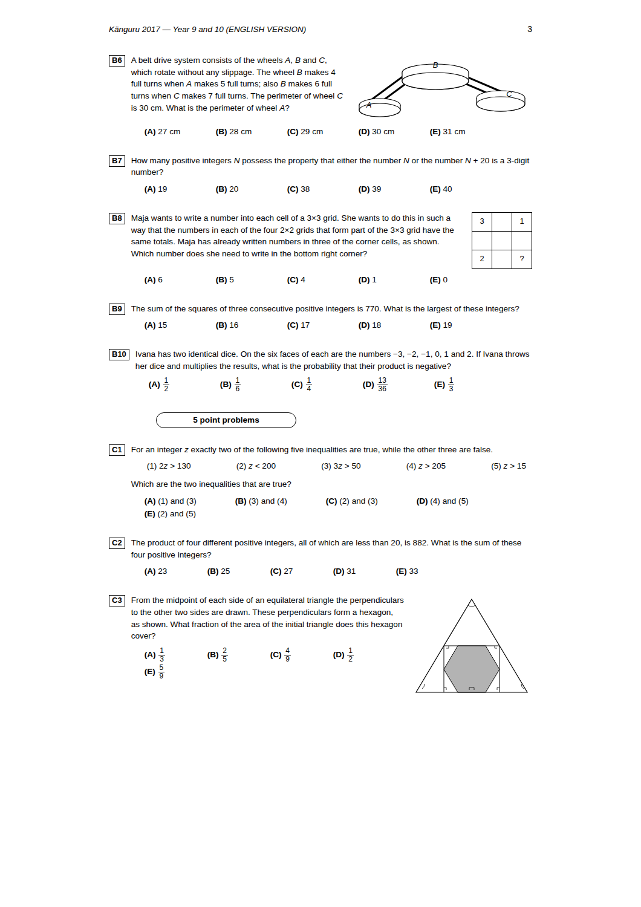Känguru 2017 — Year 9 and 10 (ENGLISH VERSION)
3
B6
A belt drive system consists of the wheels A, B and C, which rotate without any slippage. The wheel B makes 4 full turns when A makes 5 full turns; also B makes 6 full turns when C makes 7 full turns. The perimeter of wheel C is 30 cm. What is the perimeter of wheel A?
B A C
(A) 27 cm
(B) 28 cm
(C) 29 cm
(D) 30 cm
(E) 31 cm
B7
How many positive integers N possess the property that either the number N or the number N + 20 is a 3-digit number?
(A) 19
(B) 20
(C) 38
(D) 39
(E) 40
B8
Maja wants to write a number into each cell of a 3×3 grid. She wants to do this in such a way that the numbers in each of the four 2×2 grids that form part of the 3×3 grid have the same totals. Maja has already written numbers in three of the corner cells, as shown. Which number does she need to write in the bottom right corner?
| 3 | | 1 |
| 2 | | ? |
(A) 6
(B) 5
(C) 4
(D) 1
(E) 0
B9
The sum of the squares of three consecutive positive integers is 770. What is the largest of these integers?
(A) 15
(B) 16
(C) 17
(D) 18
(E) 19
B10
Ivana has two identical dice. On the six faces of each are the numbers −3, −2, −1, 0, 1 and 2. If Ivana throws her dice and multiplies the results, what is the probability that their product is negative?
(A) 12
(B) 16
(C) 14
(D) 1336
(E) 13
5 point problems
C1
For an integer z exactly two of the following five inequalities are true, while the other three are false.
(1) 2z > 130 (2) z < 200 (3) 3z > 50 (4) z > 205 (5) z > 15
Which are the two inequalities that are true?
(A) (1) and (3)
(B) (3) and (4)
(C) (2) and (3)
(D) (4) and (5)
(E) (2) and (5)
C2
The product of four different positive integers, all of which are less than 20, is 882. What is the sum of these four positive integers?
(A) 23
(B) 25
(C) 27
(D) 31
(E) 33
C3
From the midpoint of each side of an equilateral triangle the perpendiculars to the other two sides are drawn. These perpendiculars form a hexagon, as shown. What fraction of the area of the initial triangle does this hexagon cover?
(A) 13
(B) 25
(C) 49
(D) 12
(E) 59